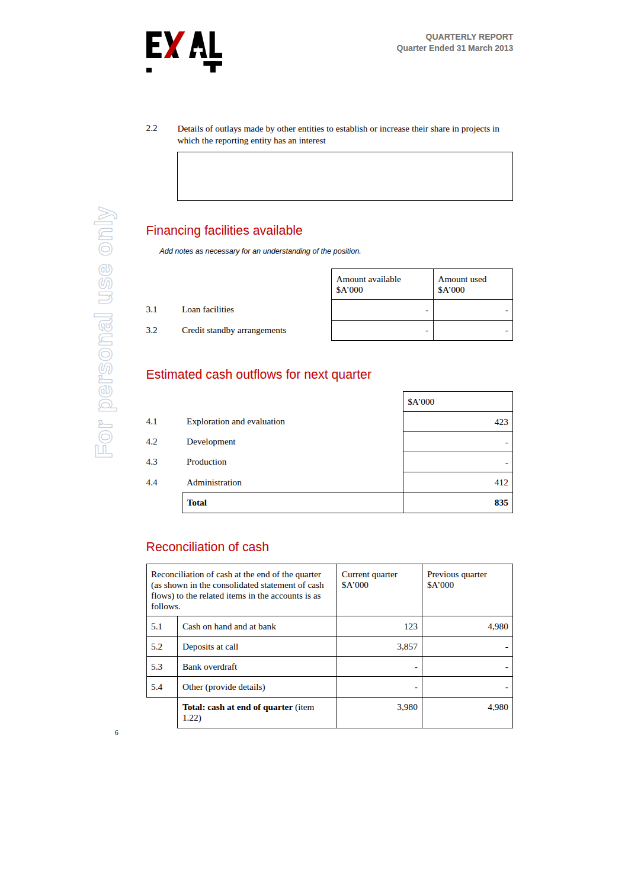For personal use only
QUARTERLY REPORT
Quarter Ended 31 March 2013
2.2
Details of outlays made by other entities to establish or increase their share in projects in which the reporting entity has an interest
Financing facilities available
Add notes as necessary for an understanding of the position.
| | | Amount available $A’000 | Amount used $A’000 |
| 3.1 | Loan facilities | - | - |
| 3.2 | Credit standby arrangements | - | - |
Estimated cash outflows for next quarter
| | | $A’000 |
| 4.1 | Exploration and evaluation | 423 |
| 4.2 | Development | - |
| 4.3 | Production | - |
| 4.4 | Administration | 412 |
| | Total | 835 |
Reconciliation of cash
| Reconciliation of cash at the end of the quarter (as shown in the consolidated statement of cash flows) to the related items in the accounts is as follows. | Current quarter $A’000 | Previous quarter $A’000 |
| 5.1 | Cash on hand and at bank | 123 | 4,980 |
| 5.2 | Deposits at call | 3,857 | - |
| 5.3 | Bank overdraft | - | - |
| 5.4 | Other (provide details) | - | - |
| | Total: cash at end of quarter (item 1.22) | 3,980 | 4,980 |
6